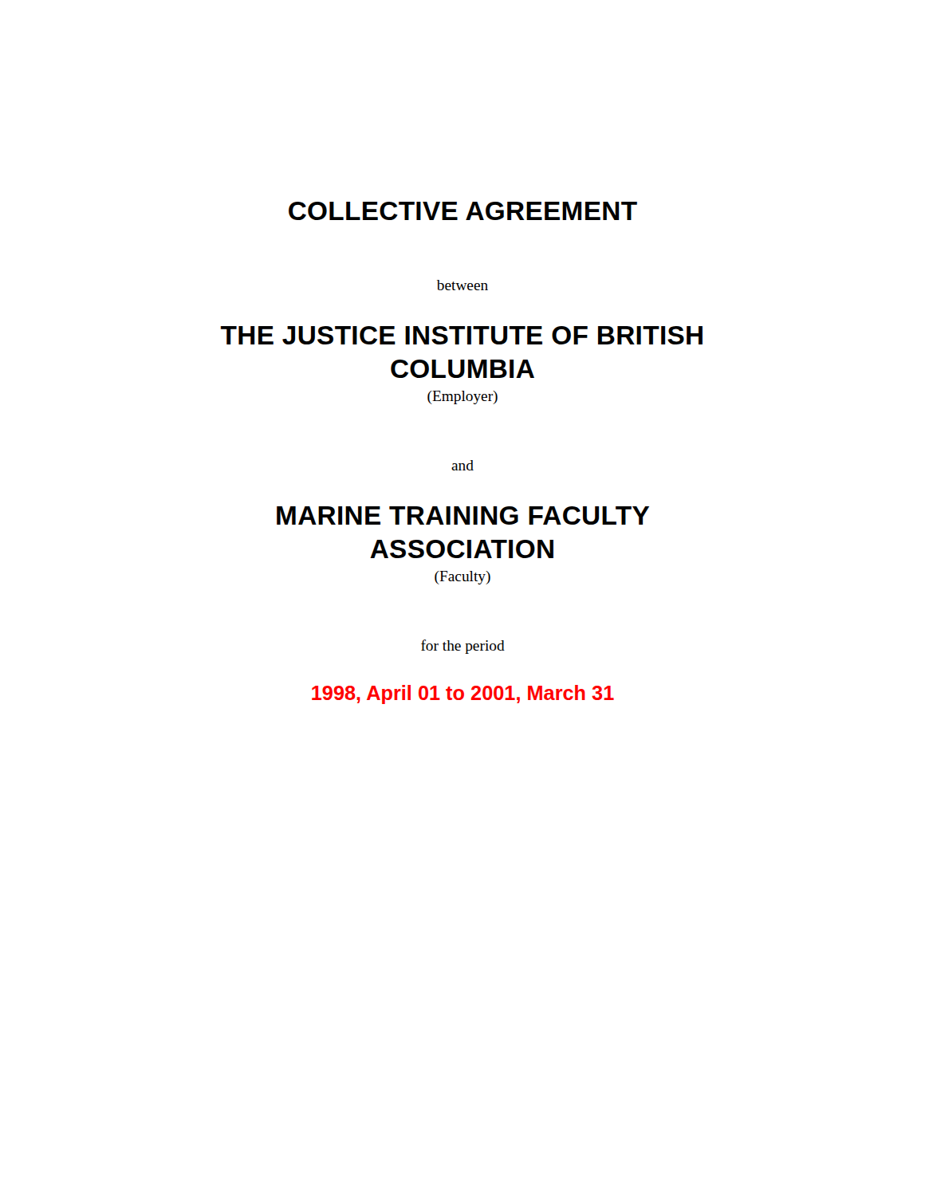COLLECTIVE AGREEMENT
between
THE JUSTICE INSTITUTE OF BRITISH COLUMBIA
(Employer)
and
MARINE TRAINING FACULTY ASSOCIATION
(Faculty)
for the period
1998, April 01 to 2001, March 31